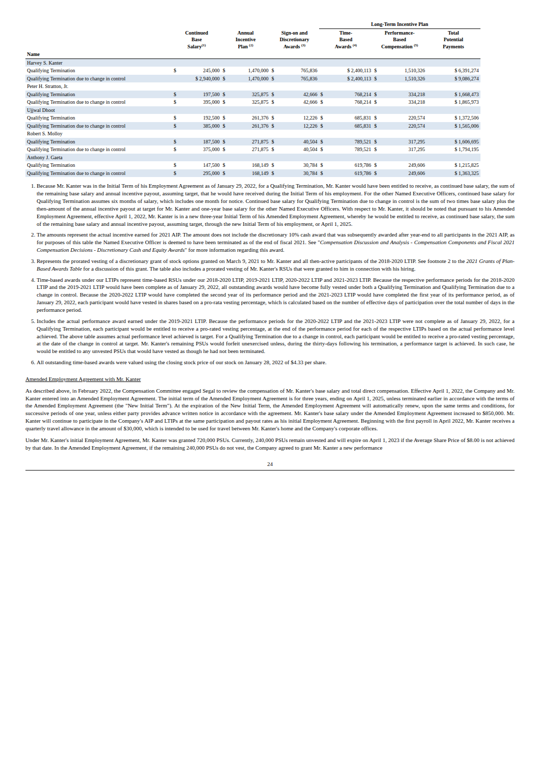| | | | | Long-Term Incentive Plan | |
| --- | --- | --- | --- | --- | --- |
| | Continued Base Salary (1) | Annual Incentive Plan (2) | Sign-on and Discretionary Awards (3) | Time- Based Awards (4) | Performance- Based Compensation (5) | Total Potential Payments |
| Name | | | | | | |
| Harvey S. Kanter | | | | | | |
| Qualifying Termination | $ | 245,000 | $ | 1,470,000 | $ | 765,836 | | $ 2,400,113 | $ | 1,510,326 | | $ 6,391,274 |
| Qualifying Termination due to change in control | | $ 2,940,000 | $ | 1,470,000 | $ | 765,836 | | $ 2,400,113 | $ | 1,510,326 | | $ 9,086,274 |
| Peter H. Stratton, Jr. | | | | | | |
| Qualifying Termination | $ | 197,500 | $ | 325,875 | $ | 42,666 | $ | 768,214 | $ | 334,218 | | $ 1,668,473 |
| Qualifying Termination due to change in control | $ | 395,000 | $ | 325,875 | $ | 42,666 | $ | 768,214 | $ | 334,218 | | $ 1,865,973 |
| Ujjwal Dhoot | | | | | | |
| Qualifying Termination | $ | 192,500 | $ | 261,376 | $ | 12,226 | $ | 685,831 | $ | 220,574 | | $ 1,372,506 |
| Qualifying Termination due to change in control | $ | 385,000 | $ | 261,376 | $ | 12,226 | $ | 685,831 | $ | 220,574 | | $ 1,565,006 |
| Robert S. Molloy | | | | | | |
| Qualifying Termination | $ | 187,500 | $ | 271,875 | $ | 40,504 | $ | 789,521 | $ | 317,295 | | $ 1,606,695 |
| Qualifying Termination due to change in control | $ | 375,000 | $ | 271,875 | $ | 40,504 | $ | 789,521 | $ | 317,295 | | $ 1,794,195 |
| Anthony J. Gaeta | | | | | | |
| Qualifying Termination | $ | 147,500 | $ | 168,149 | $ | 30,784 | $ | 619,786 | $ | 249,606 | | $ 1,215,825 |
| Qualifying Termination due to change in control | $ | 295,000 | $ | 168,149 | $ | 30,784 | $ | 619,786 | $ | 249,606 | | $ 1,363,325 |
Because Mr. Kanter was in the Initial Term of his Employment Agreement as of January 29, 2022, for a Qualifying Termination, Mr. Kanter would have been entitled to receive, as continued base salary, the sum of the remaining base salary and annual incentive payout, assuming target, that he would have received during the Initial Term of his employment. For the other Named Executive Officers, continued base salary for Qualifying Termination assumes six months of salary, which includes one month for notice. Continued base salary for Qualifying Termination due to change in control is the sum of two times base salary plus the then-amount of the annual incentive payout at target for Mr. Kanter and one-year base salary for the other Named Executive Officers. With respect to Mr. Kanter, it should be noted that pursuant to his Amended Employment Agreement, effective April 1, 2022, Mr. Kanter is in a new three-year Initial Term of his Amended Employment Agreement, whereby he would be entitled to receive, as continued base salary, the sum of the remaining base salary and annual incentive payout, assuming target, through the new Initial Term of his employment, or April 1, 2025.
The amounts represent the actual incentive earned for 2021 AIP. The amount does not include the discretionary 10% cash award that was subsequently awarded after year-end to all participants in the 2021 AIP, as for purposes of this table the Named Executive Officer is deemed to have been terminated as of the end of fiscal 2021. See "Compensation Discussion and Analysis - Compensation Components and Fiscal 2021 Compensation Decisions - Discretionary Cash and Equity Awards" for more information regarding this award.
Represents the prorated vesting of a discretionary grant of stock options granted on March 9, 2021 to Mr. Kanter and all then-active participants of the 2018-2020 LTIP. See footnote 2 to the 2021 Grants of Plan-Based Awards Table for a discussion of this grant. The table also includes a prorated vesting of Mr. Kanter's RSUs that were granted to him in connection with his hiring.
Time-based awards under our LTIPs represent time-based RSUs under our 2018-2020 LTIP, 2019-2021 LTIP, 2020-2022 LTIP and 2021-2023 LTIP. Because the respective performance periods for the 2018-2020 LTIP and the 2019-2021 LTIP would have been complete as of January 29, 2022, all outstanding awards would have become fully vested under both a Qualifying Termination and Qualifying Termination due to a change in control. Because the 2020-2022 LTIP would have completed the second year of its performance period and the 2021-2023 LTIP would have completed the first year of its performance period, as of January 29, 2022, each participant would have vested in shares based on a pro-rata vesting percentage, which is calculated based on the number of effective days of participation over the total number of days in the performance period.
Includes the actual performance award earned under the 2019-2021 LTIP. Because the performance periods for the 2020-2022 LTIP and the 2021-2023 LTIP were not complete as of January 29, 2022, for a Qualifying Termination, each participant would be entitled to receive a pro-rated vesting percentage, at the end of the performance period for each of the respective LTIPs based on the actual performance level achieved. The above table assumes actual performance level achieved is target. For a Qualifying Termination due to a change in control, each participant would be entitled to receive a pro-rated vesting percentage, at the date of the change in control at target. Mr. Kanter's remaining PSUs would forfeit unexercised unless, during the thirty-days following his termination, a performance target is achieved. In such case, he would be entitled to any unvested PSUs that would have vested as though he had not been terminated.
All outstanding time-based awards were valued using the closing stock price of our stock on January 28, 2022 of $4.33 per share.
Amended Employment Agreement with Mr. Kanter
As described above, in February 2022, the Compensation Committee engaged Segal to review the compensation of Mr. Kanter's base salary and total direct compensation. Effective April 1, 2022, the Company and Mr. Kanter entered into an Amended Employment Agreement. The initial term of the Amended Employment Agreement is for three years, ending on April 1, 2025, unless terminated earlier in accordance with the terms of the Amended Employment Agreement (the "New Initial Term"). At the expiration of the New Initial Term, the Amended Employment Agreement will automatically renew, upon the same terms and conditions, for successive periods of one year, unless either party provides advance written notice in accordance with the agreement. Mr. Kanter's base salary under the Amended Employment Agreement increased to $850,000. Mr. Kanter will continue to participate in the Company's AIP and LTIPs at the same participation and payout rates as his initial Employment Agreement. Beginning with the first payroll in April 2022, Mr. Kanter receives a quarterly travel allowance in the amount of $30,000, which is intended to be used for travel between Mr. Kanter's home and the Company's corporate offices.
Under Mr. Kanter's initial Employment Agreement, Mr. Kanter was granted 720,000 PSUs. Currently, 240,000 PSUs remain unvested and will expire on April 1, 2023 if the Average Share Price of $8.00 is not achieved by that date. In the Amended Employment Agreement, if the remaining 240,000 PSUs do not vest, the Company agreed to grant Mr. Kanter a new performance
24